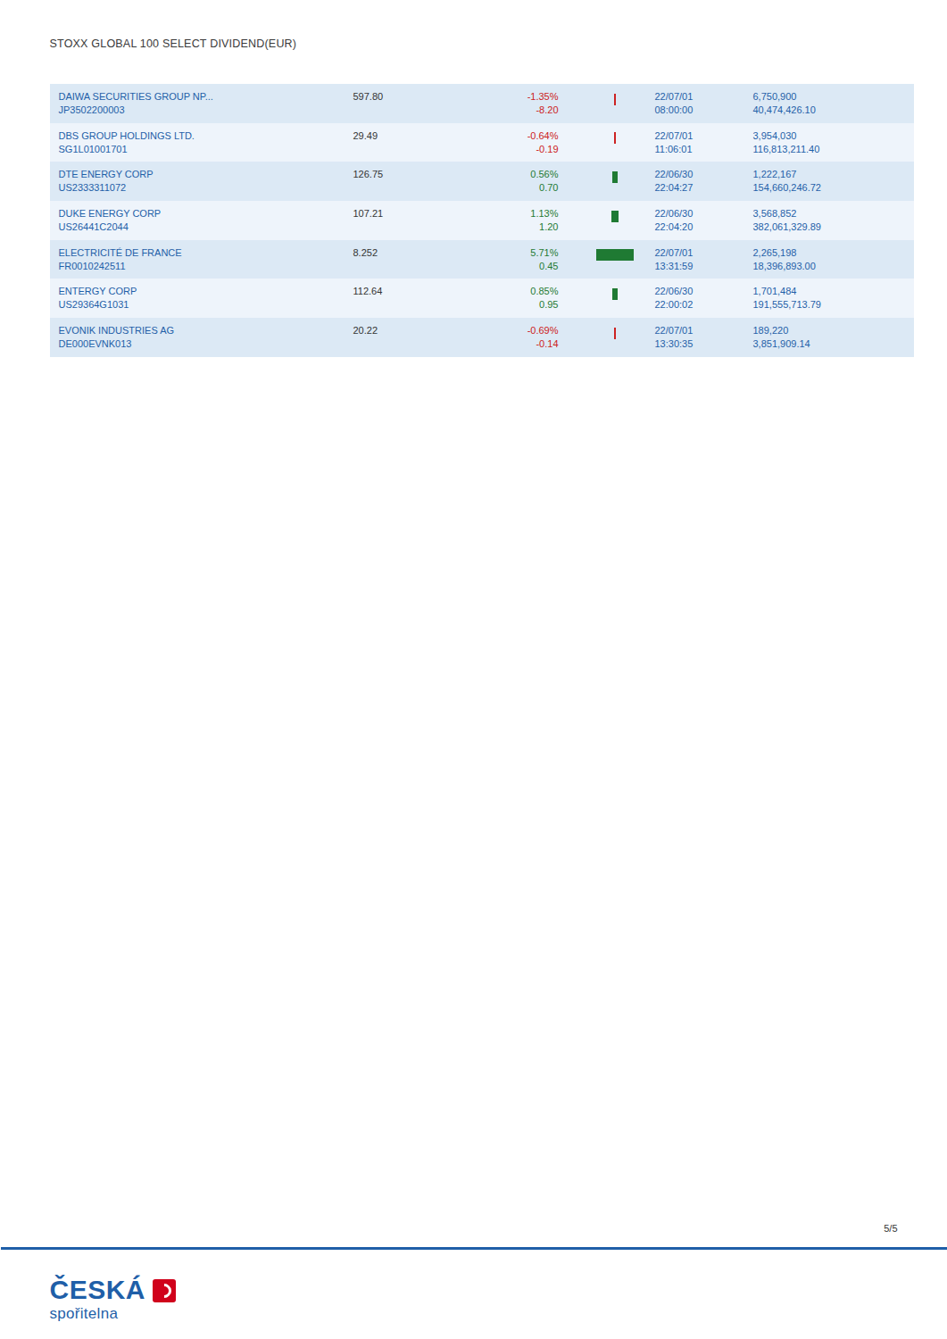STOXX GLOBAL 100 SELECT DIVIDEND(EUR)
| DAIWA SECURITIES GROUP NP... JP3502200003 | 597.80 | -1.35% -8.20 | | 22/07/01 08:00:00 | 6,750,900 40,474,426.10 |
| DBS GROUP HOLDINGS LTD. SG1L01001701 | 29.49 | -0.64% -0.19 | | 22/07/01 11:06:01 | 3,954,030 116,813,211.40 |
| DTE ENERGY CORP US2333311072 | 126.75 | 0.56% 0.70 | | 22/06/30 22:04:27 | 1,222,167 154,660,246.72 |
| DUKE ENERGY CORP US26441C2044 | 107.21 | 1.13% 1.20 | | 22/06/30 22:04:20 | 3,568,852 382,061,329.89 |
| ELECTRICITÉ DE FRANCE FR0010242511 | 8.252 | 5.71% 0.45 | | 22/07/01 13:31:59 | 2,265,198 18,396,893.00 |
| ENTERGY CORP US29364G1031 | 112.64 | 0.85% 0.95 | | 22/06/30 22:00:02 | 1,701,484 191,555,713.79 |
| EVONIK INDUSTRIES AG DE000EVNK013 | 20.22 | -0.69% -0.14 | | 22/07/01 13:30:35 | 189,220 3,851,909.14 |
5/5
ČESKÁ
spořitelna